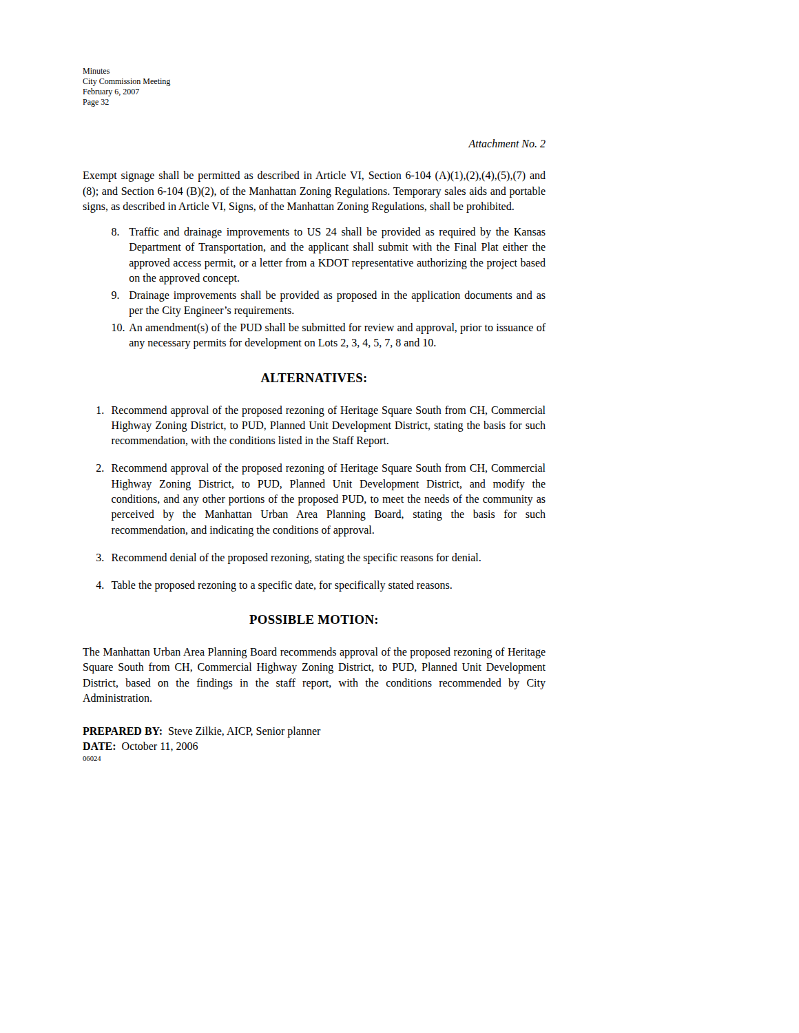Minutes
City Commission Meeting
February 6, 2007
Page 32
Attachment No. 2
Exempt signage shall be permitted as described in Article VI, Section 6-104 (A)(1),(2),(4),(5),(7) and (8); and Section 6-104 (B)(2), of the Manhattan Zoning Regulations. Temporary sales aids and portable signs, as described in Article VI, Signs, of the Manhattan Zoning Regulations, shall be prohibited.
8. Traffic and drainage improvements to US 24 shall be provided as required by the Kansas Department of Transportation, and the applicant shall submit with the Final Plat either the approved access permit, or a letter from a KDOT representative authorizing the project based on the approved concept.
9. Drainage improvements shall be provided as proposed in the application documents and as per the City Engineer’s requirements.
10. An amendment(s) of the PUD shall be submitted for review and approval, prior to issuance of any necessary permits for development on Lots 2, 3, 4, 5, 7, 8 and 10.
ALTERNATIVES:
Recommend approval of the proposed rezoning of Heritage Square South from CH, Commercial Highway Zoning District, to PUD, Planned Unit Development District, stating the basis for such recommendation, with the conditions listed in the Staff Report.
Recommend approval of the proposed rezoning of Heritage Square South from CH, Commercial Highway Zoning District, to PUD, Planned Unit Development District, and modify the conditions, and any other portions of the proposed PUD, to meet the needs of the community as perceived by the Manhattan Urban Area Planning Board, stating the basis for such recommendation, and indicating the conditions of approval.
Recommend denial of the proposed rezoning, stating the specific reasons for denial.
Table the proposed rezoning to a specific date, for specifically stated reasons.
POSSIBLE MOTION:
The Manhattan Urban Area Planning Board recommends approval of the proposed rezoning of Heritage Square South from CH, Commercial Highway Zoning District, to PUD, Planned Unit Development District, based on the findings in the staff report, with the conditions recommended by City Administration.
PREPARED BY: Steve Zilkie, AICP, Senior planner
DATE: October 11, 2006
06024